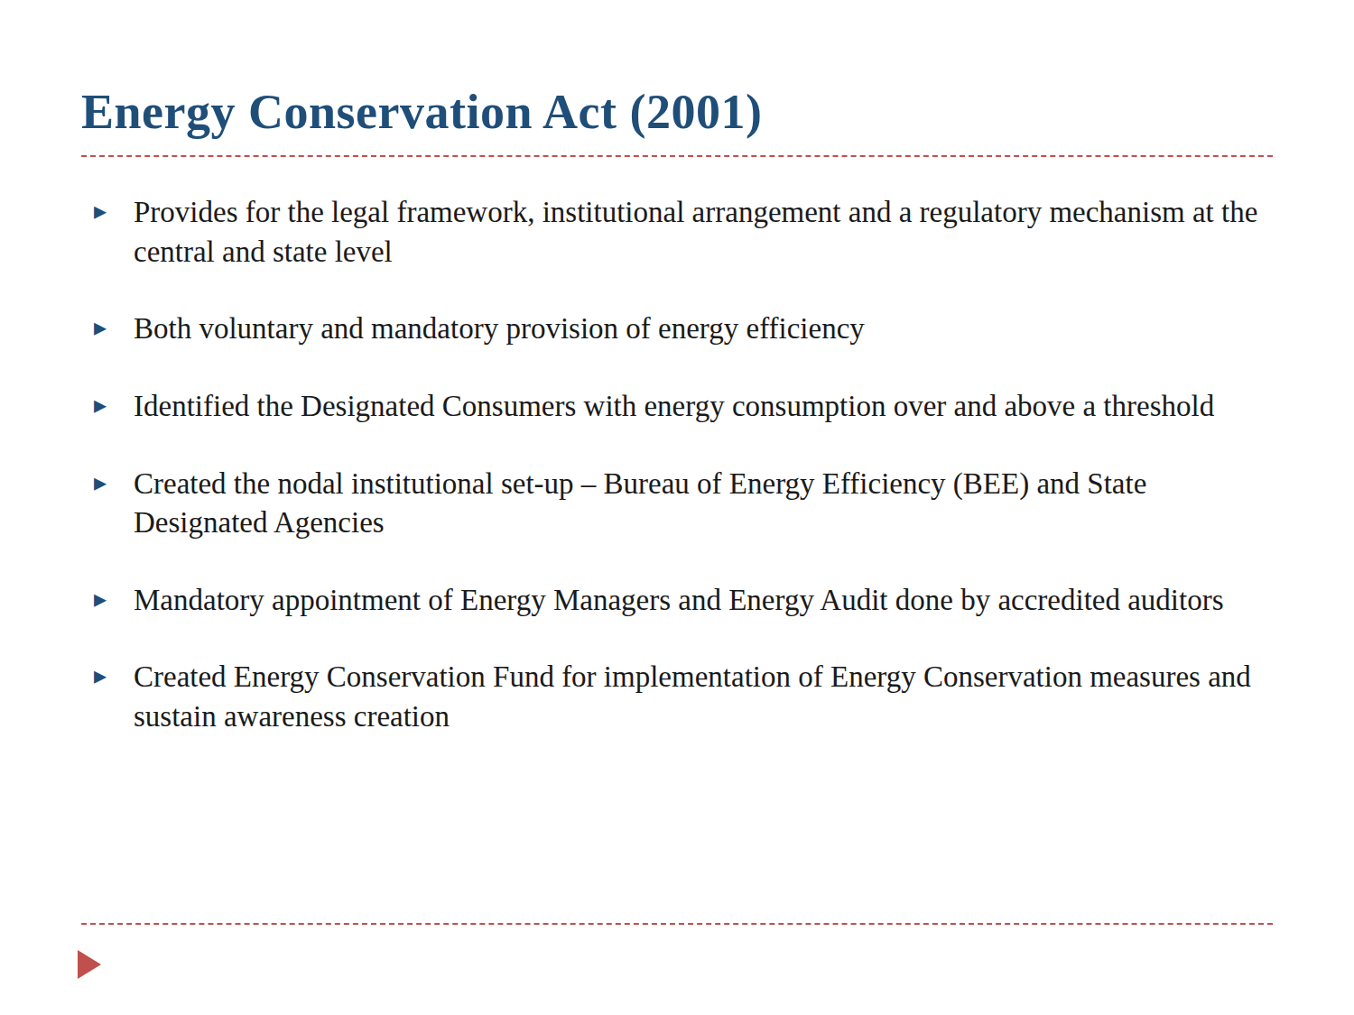Energy Conservation Act (2001)
Provides for the legal framework, institutional arrangement and a regulatory mechanism at the central and state level
Both voluntary and mandatory provision of energy efficiency
Identified the Designated Consumers with energy consumption over and above a threshold
Created the nodal institutional set-up – Bureau of Energy Efficiency (BEE) and State Designated Agencies
Mandatory appointment of Energy Managers and Energy Audit done by accredited auditors
Created Energy Conservation Fund for implementation of Energy Conservation measures and sustain awareness creation